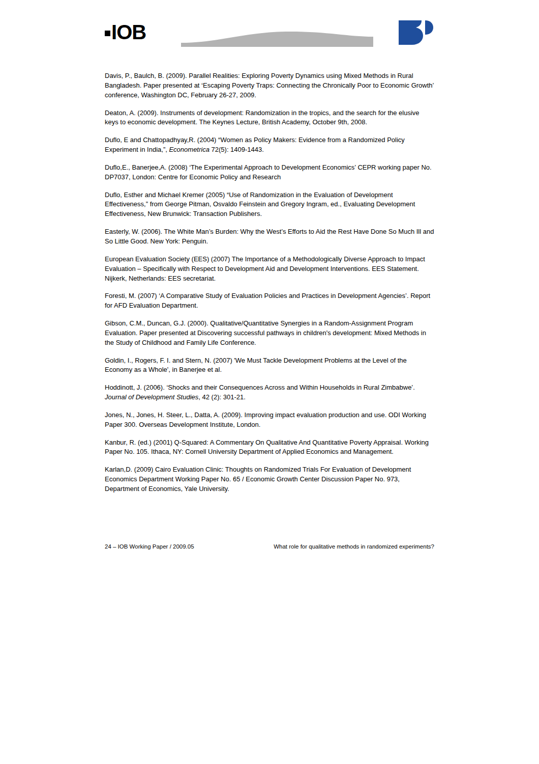IOB
Davis, P., Baulch, B. (2009). Parallel Realities: Exploring Poverty Dynamics using Mixed Methods in Rural Bangladesh. Paper presented at ‘Escaping Poverty Traps: Connecting the Chronically Poor to Economic Growth’ conference, Washington DC, February 26-27, 2009.
Deaton, A. (2009). Instruments of development: Randomization in the tropics, and the search for the elusive keys to economic development. The Keynes Lecture, British Academy, October 9th, 2008.
Duflo, E and Chattopadhyay,R. (2004) “Women as Policy Makers: Evidence from a Randomized Policy Experiment in India,”, Econometrica 72(5): 1409-1443.
Duflo,E., Banerjee,A. (2008) ‘The Experimental Approach to Development Economics’ CEPR working paper No. DP7037, London: Centre for Economic Policy and Research
Duflo, Esther and Michael Kremer (2005) “Use of Randomization in the Evaluation of Development Effectiveness,” from George Pitman, Osvaldo Feinstein and Gregory Ingram, ed., Evaluating Development Effectiveness, New Brunwick: Transaction Publishers.
Easterly, W. (2006). The White Man’s Burden: Why the West’s Efforts to Aid the Rest Have Done So Much Ill and So Little Good. New York: Penguin.
European Evaluation Society (EES) (2007) The Importance of a Methodologically Diverse Approach to Impact Evaluation – Specifically with Respect to Development Aid and Development Interventions. EES Statement. Nijkerk, Netherlands: EES secretariat.
Foresti, M. (2007) ‘A Comparative Study of Evaluation Policies and Practices in Development Agencies’. Report for AFD Evaluation Department.
Gibson, C.M., Duncan, G.J. (2000). Qualitative/Quantitative Synergies in a Random-Assignment Program Evaluation. Paper presented at Discovering successful pathways in children's development: Mixed Methods in the Study of Childhood and Family Life Conference.
Goldin, I., Rogers, F. I. and Stern, N. (2007) 'We Must Tackle Development Problems at the Level of the Economy as a Whole', in Banerjee et al.
Hoddinott, J. (2006). ‘Shocks and their Consequences Across and Within Households in Rural Zimbabwe’. Journal of Development Studies, 42 (2): 301-21.
Jones, N., Jones, H. Steer, L., Datta, A. (2009). Improving impact evaluation production and use. ODI Working Paper 300. Overseas Development Institute, London.
Kanbur, R. (ed.) (2001) Q-Squared: A Commentary On Qualitative And Quantitative Poverty Appraisal. Working Paper No. 105. Ithaca, NY: Cornell University Department of Applied Economics and Management.
Karlan,D. (2009) Cairo Evaluation Clinic: Thoughts on Randomized Trials For Evaluation of Development Economics Department Working Paper No. 65 / Economic Growth Center Discussion Paper No. 973, Department of Economics, Yale University.
24 – IOB Working Paper / 2009.05 What role for qualitative methods in randomized experiments?